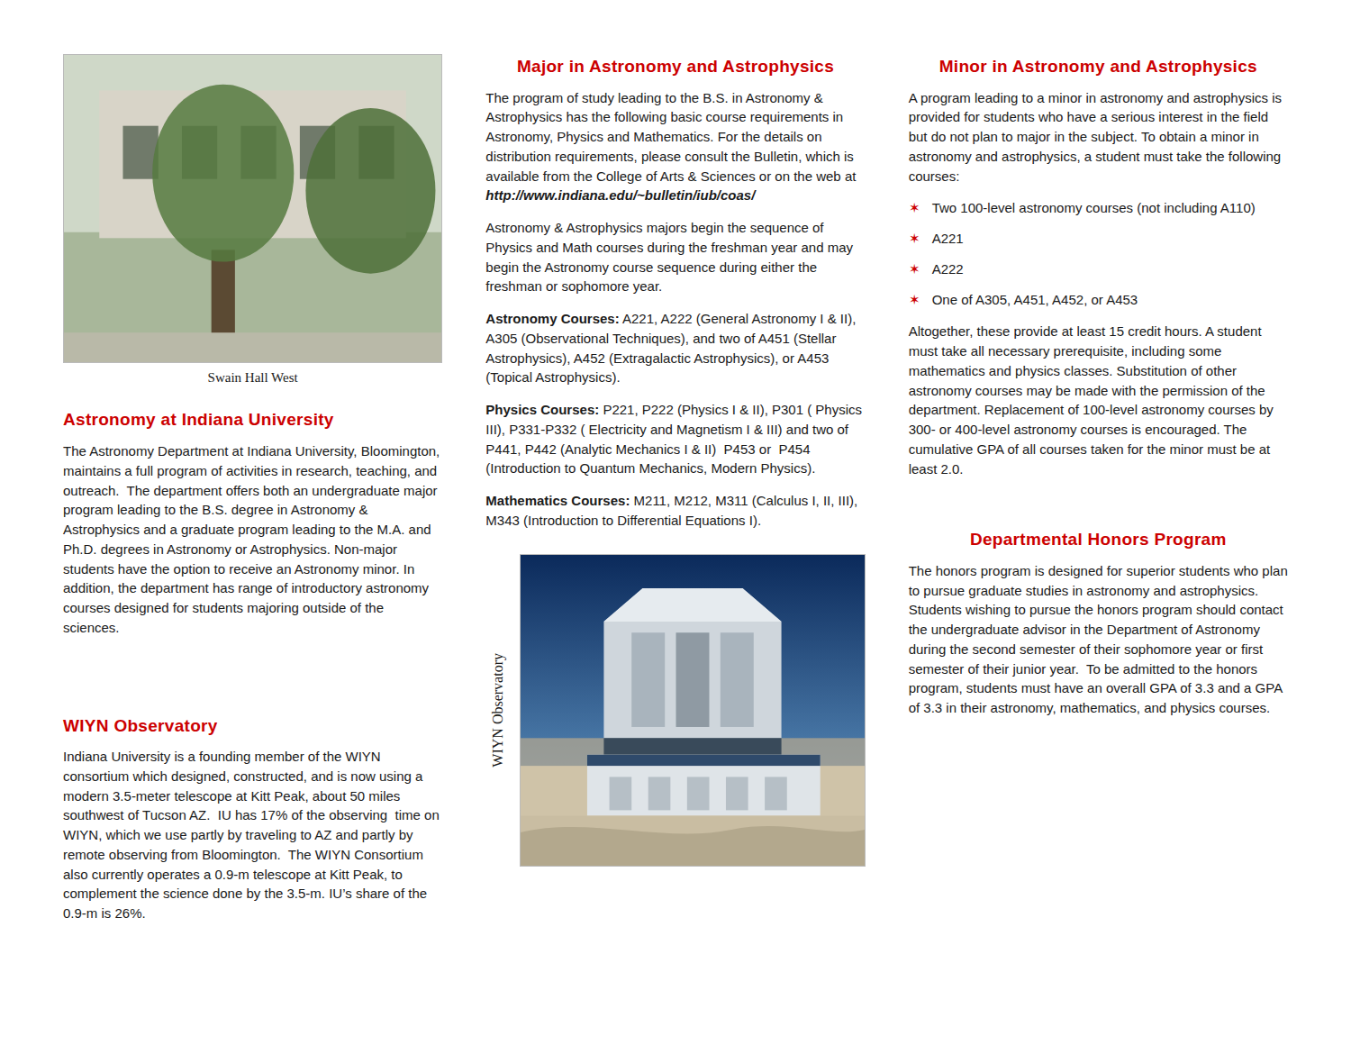Swain Hall West
Astronomy at Indiana University
The Astronomy Department at Indiana University, Bloomington, maintains a full program of activities in research, teaching, and outreach. The department offers both an undergraduate major program leading to the B.S. degree in Astronomy & Astrophysics and a graduate program leading to the M.A. and Ph.D. degrees in Astronomy or Astrophysics. Non-major students have the option to receive an Astronomy minor. In addition, the department has range of introductory astronomy courses designed for students majoring outside of the sciences.
WIYN Observatory
Indiana University is a founding member of the WIYN consortium which designed, constructed, and is now using a modern 3.5-meter telescope at Kitt Peak, about 50 miles southwest of Tucson AZ. IU has 17% of the observing time on WIYN, which we use partly by traveling to AZ and partly by remote observing from Bloomington. The WIYN Consortium also currently operates a 0.9-m telescope at Kitt Peak, to complement the science done by the 3.5-m. IU’s share of the 0.9-m is 26%.
Major in Astronomy and Astrophysics
The program of study leading to the B.S. in Astronomy & Astrophysics has the following basic course requirements in Astronomy, Physics and Mathematics. For the details on distribution requirements, please consult the Bulletin, which is available from the College of Arts & Sciences or on the web at http://www.indiana.edu/~bulletin/iub/coas/
Astronomy & Astrophysics majors begin the sequence of Physics and Math courses during the freshman year and may begin the Astronomy course sequence during either the freshman or sophomore year.
Astronomy Courses: A221, A222 (General Astronomy I & II), A305 (Observational Techniques), and two of A451 (Stellar Astrophysics), A452 (Extragalactic Astrophysics), or A453 (Topical Astrophysics).
Physics Courses: P221, P222 (Physics I & II), P301 ( Physics III), P331-P332 ( Electricity and Magnetism I & III) and two of P441, P442 (Analytic Mechanics I & II) P453 or P454 (Introduction to Quantum Mechanics, Modern Physics).
Mathematics Courses: M211, M212, M311 (Calculus I, II, III), M343 (Introduction to Differential Equations I).
WIYN Observatory
Minor in Astronomy and Astrophysics
A program leading to a minor in astronomy and astrophysics is provided for students who have a serious interest in the field but do not plan to major in the subject. To obtain a minor in astronomy and astrophysics, a student must take the following courses:
Two 100-level astronomy courses (not including A110)
A221
A222
One of A305, A451, A452, or A453
Altogether, these provide at least 15 credit hours. A student must take all necessary prerequisite, including some mathematics and physics classes. Substitution of other astronomy courses may be made with the permission of the department. Replacement of 100-level astronomy courses by 300- or 400-level astronomy courses is encouraged. The cumulative GPA of all courses taken for the minor must be at least 2.0.
Departmental Honors Program
The honors program is designed for superior students who plan to pursue graduate studies in astronomy and astrophysics. Students wishing to pursue the honors program should contact the undergraduate advisor in the Department of Astronomy during the second semester of their sophomore year or first semester of their junior year. To be admitted to the honors program, students must have an overall GPA of 3.3 and a GPA of 3.3 in their astronomy, mathematics, and physics courses.